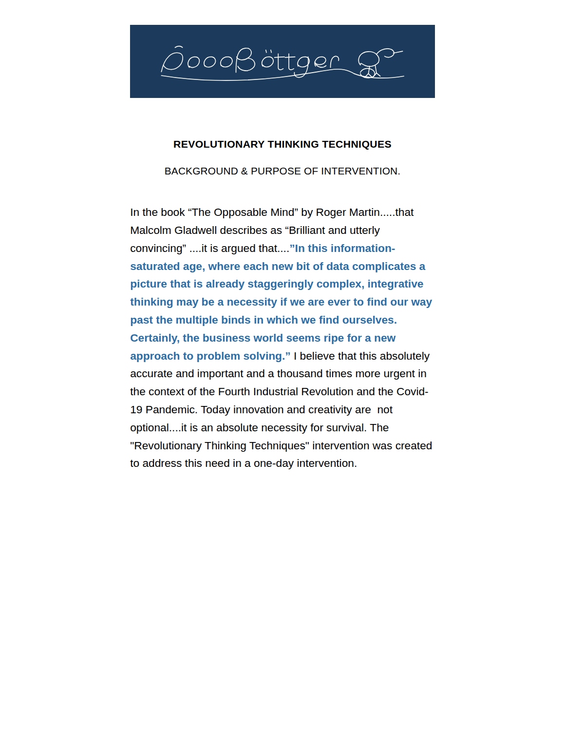REVOLUTIONARY THINKING TECHNIQUES
BACKGROUND & PURPOSE OF INTERVENTION.
In the book “The Opposable Mind” by Roger Martin.....that Malcolm Gladwell describes as “Brilliant and utterly convincing” ....it is argued that....”In this information-saturated age, where each new bit of data complicates a picture that is already staggeringly complex, integrative thinking may be a necessity if we are ever to find our way past the multiple binds in which we find ourselves. Certainly, the business world seems ripe for a new approach to problem solving.” I believe that this absolutely accurate and important and a thousand times more urgent in the context of the Fourth Industrial Revolution and the Covid-19 Pandemic. Today innovation and creativity are not optional....it is an absolute necessity for survival. The "Revolutionary Thinking Techniques" intervention was created to address this need in a one-day intervention.